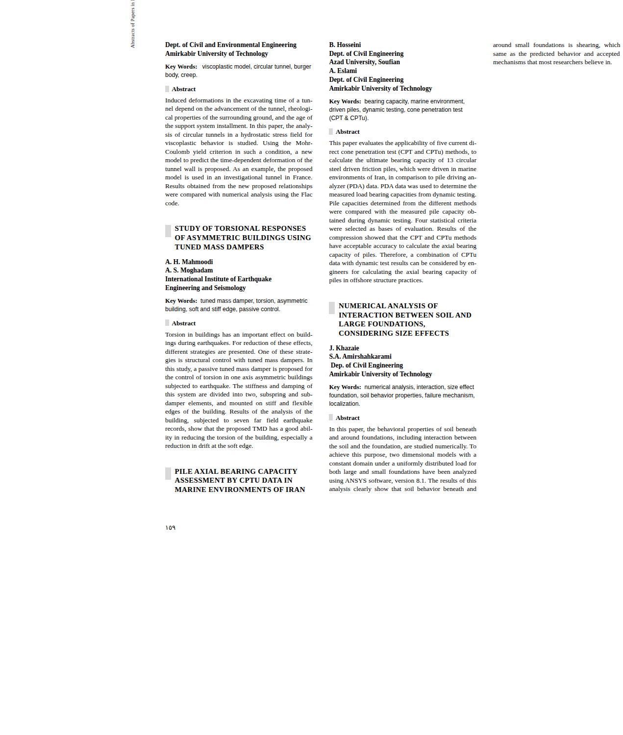Abstracts of Papers in English
Dept. of Civil and Environmental Engineering
Amirkabir University of Technology
Key Words: viscoplastic model, circular tunnel, burger body, creep.
Abstract
Induced deformations in the excavating time of a tunnel depend on the advancement of the tunnel, rheological properties of the surrounding ground, and the age of the support system installment. In this paper, the analysis of circular tunnels in a hydrostatic stress field for viscoplastic behavior is studied. Using the Mohr-Coulomb yield criterion in such a condition, a new model to predict the time-dependent deformation of the tunnel wall is proposed. As an example, the proposed model is used in an investigational tunnel in France. Results obtained from the new proposed relationships were compared with numerical analysis using the Flac code.
Study of Torsional Responses of Asymmetric Buildings Using Tuned Mass Dampers
A. H. Mahmoodi
A. S. Moghadam
International Institute of Earthquake
Engineering and Seismology
Key Words: tuned mass damper, torsion, asymmetric building, soft and stiff edge, passive control.
Abstract
Torsion in buildings has an important effect on buildings during earthquakes. For reduction of these effects, different strategies are presented. One of these strategies is structural control with tuned mass dampers. In this study, a passive tuned mass damper is proposed for the control of torsion in one axis asymmetric buildings subjected to earthquake. The stiffness and damping of this system are divided into two, subspring and subdamper elements, and mounted on stiff and flexible edges of the building. Results of the analysis of the building, subjected to seven far field earthquake records, show that the proposed TMD has a good ability in reducing the torsion of the building, especially a reduction in drift at the soft edge.
Pile Axial Bearing Capacity Assessment by CPTu Data in Marine Environments of Iran
B. Hosseini
Dept. of Civil Engineering
Azad University, Soufian
A. Eslami
Dept. of Civil Engineering
Amirkabir University of Technology
Key Words: bearing capacity, marine environment, driven piles, dynamic testing, cone penetration test (CPT & CPTu).
Abstract
This paper evaluates the applicability of five current direct cone penetration test (CPT and CPTu) methods, to calculate the ultimate bearing capacity of 13 circular steel driven friction piles, which were driven in marine environments of Iran, in comparison to pile driving analyzer (PDA) data. PDA data was used to determine the measured load bearing capacities from dynamic testing. Pile capacities determined from the different methods were compared with the measured pile capacity obtained during dynamic testing. Four statistical criteria were selected as bases of evaluation. Results of the compression showed that the CPT and CPTu methods have acceptable accuracy to calculate the axial bearing capacity of piles. Therefore, a combination of CPTu data with dynamic test results can be considered by engineers for calculating the axial bearing capacity of piles in offshore structure practices.
Numerical Analysis of Interaction Between Soil and Large Foundations, Considering Size Effects
J. Khazaie
S.A. Amirshahkarami
Dep. of Civil Engineering
Amirkabir University of Technology
Key Words: numerical analysis, interaction, size effect foundation, soil behavior properties, failure mechanism, localization.
Abstract
In this paper, the behavioral properties of soil beneath and around foundations, including interaction between the soil and the foundation, are studied numerically. To achieve this purpose, two dimensional models with a constant domain under a uniformly distributed load for both large and small foundations have been analyzed using ANSYS software, version 8.1. The results of this analysis clearly show that soil behavior beneath and around small foundations is shearing, which is the same as the predicted behavior and accepted failure mechanisms that most researchers believe in.
١٥٩